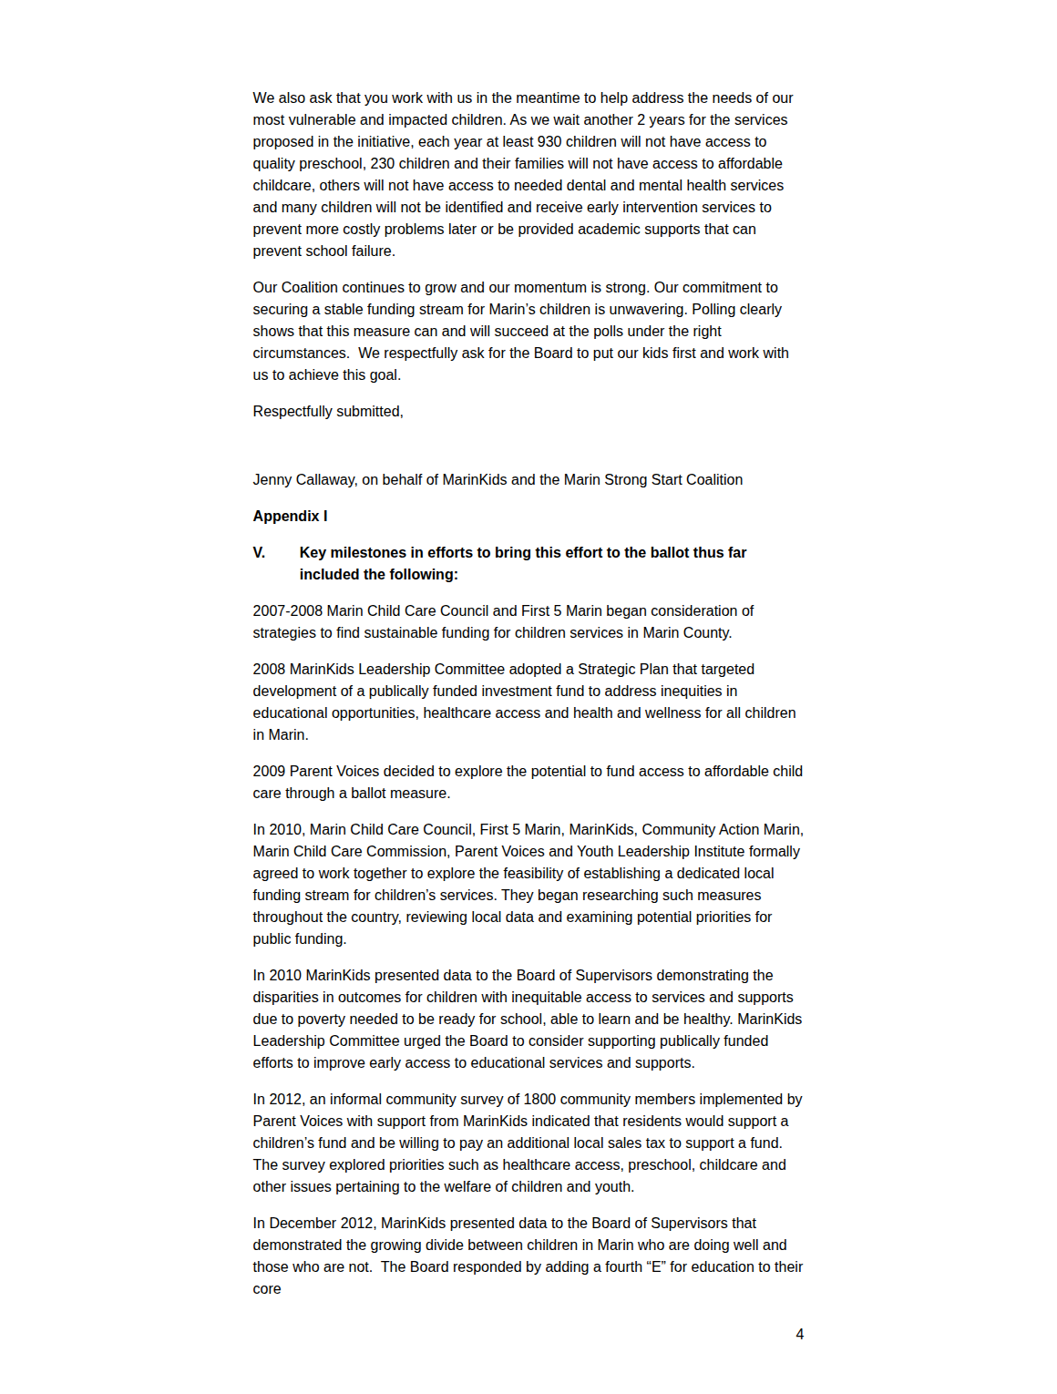We also ask that you work with us in the meantime to help address the needs of our most vulnerable and impacted children. As we wait another 2 years for the services proposed in the initiative, each year at least 930 children will not have access to quality preschool, 230 children and their families will not have access to affordable childcare, others will not have access to needed dental and mental health services and many children will not be identified and receive early intervention services to prevent more costly problems later or be provided academic supports that can prevent school failure.
Our Coalition continues to grow and our momentum is strong. Our commitment to securing a stable funding stream for Marin’s children is unwavering. Polling clearly shows that this measure can and will succeed at the polls under the right circumstances. We respectfully ask for the Board to put our kids first and work with us to achieve this goal.
Respectfully submitted,
Jenny Callaway, on behalf of MarinKids and the Marin Strong Start Coalition
Appendix I
V. Key milestones in efforts to bring this effort to the ballot thus far included the following:
2007-2008 Marin Child Care Council and First 5 Marin began consideration of strategies to find sustainable funding for children services in Marin County.
2008 MarinKids Leadership Committee adopted a Strategic Plan that targeted development of a publically funded investment fund to address inequities in educational opportunities, healthcare access and health and wellness for all children in Marin.
2009 Parent Voices decided to explore the potential to fund access to affordable child care through a ballot measure.
In 2010, Marin Child Care Council, First 5 Marin, MarinKids, Community Action Marin, Marin Child Care Commission, Parent Voices and Youth Leadership Institute formally agreed to work together to explore the feasibility of establishing a dedicated local funding stream for children’s services. They began researching such measures throughout the country, reviewing local data and examining potential priorities for public funding.
In 2010 MarinKids presented data to the Board of Supervisors demonstrating the disparities in outcomes for children with inequitable access to services and supports due to poverty needed to be ready for school, able to learn and be healthy. MarinKids Leadership Committee urged the Board to consider supporting publically funded efforts to improve early access to educational services and supports.
In 2012, an informal community survey of 1800 community members implemented by Parent Voices with support from MarinKids indicated that residents would support a children’s fund and be willing to pay an additional local sales tax to support a fund. The survey explored priorities such as healthcare access, preschool, childcare and other issues pertaining to the welfare of children and youth.
In December 2012, MarinKids presented data to the Board of Supervisors that demonstrated the growing divide between children in Marin who are doing well and those who are not. The Board responded by adding a fourth “E” for education to their core
4